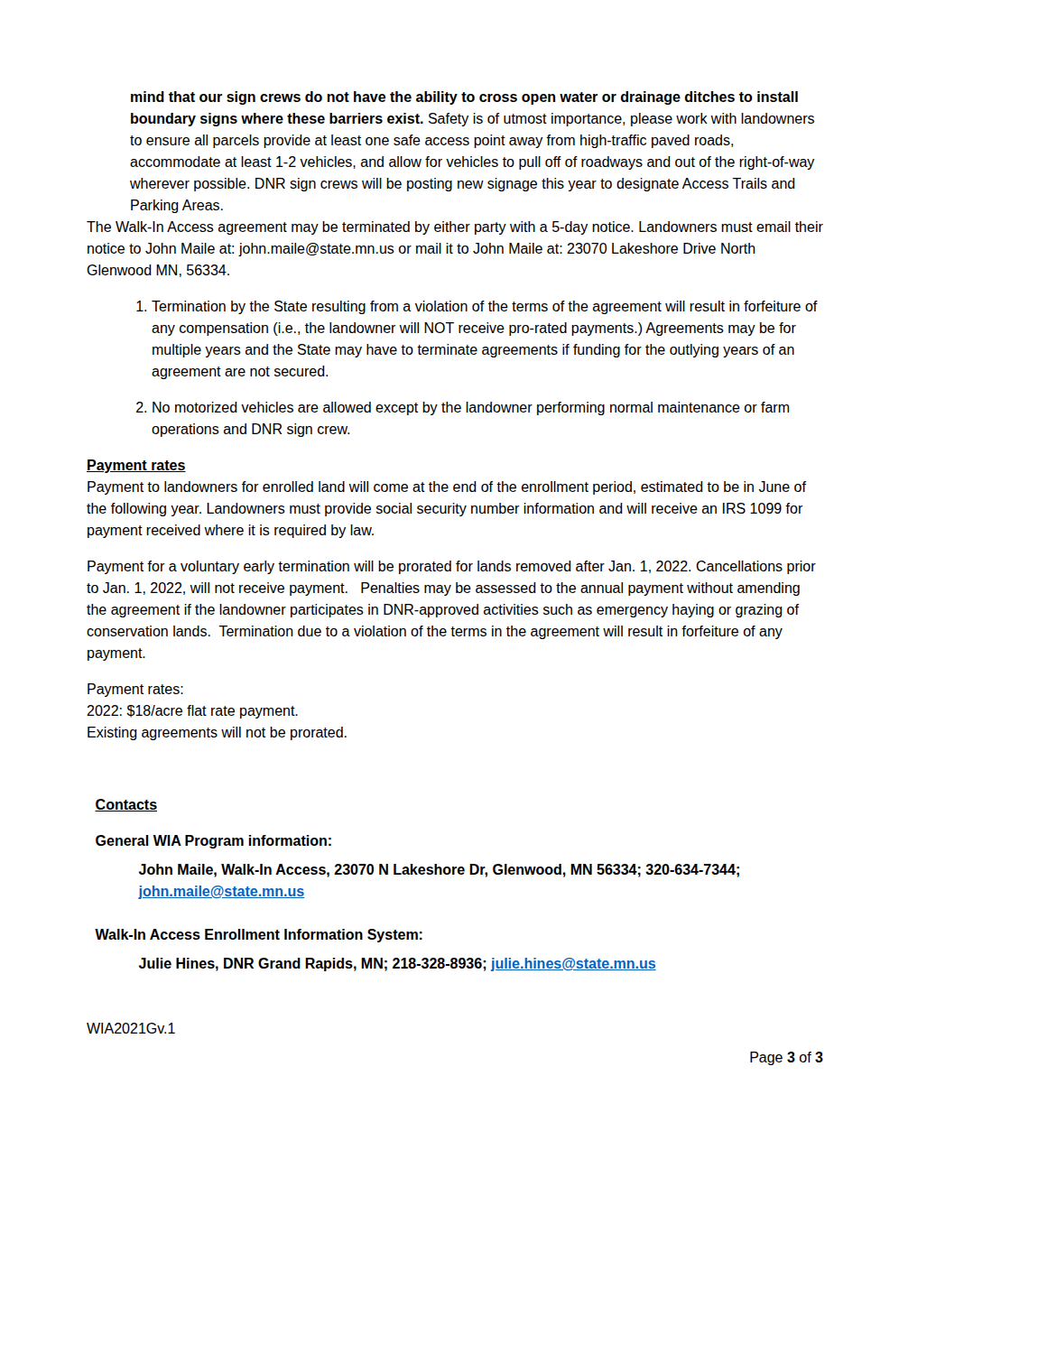mind that our sign crews do not have the ability to cross open water or drainage ditches to install boundary signs where these barriers exist. Safety is of utmost importance, please work with landowners to ensure all parcels provide at least one safe access point away from high-traffic paved roads, accommodate at least 1-2 vehicles, and allow for vehicles to pull off of roadways and out of the right-of-way wherever possible. DNR sign crews will be posting new signage this year to designate Access Trails and Parking Areas.
The Walk-In Access agreement may be terminated by either party with a 5-day notice. Landowners must email their notice to John Maile at: john.maile@state.mn.us or mail it to John Maile at: 23070 Lakeshore Drive North Glenwood MN, 56334.
Termination by the State resulting from a violation of the terms of the agreement will result in forfeiture of any compensation (i.e., the landowner will NOT receive pro-rated payments.) Agreements may be for multiple years and the State may have to terminate agreements if funding for the outlying years of an agreement are not secured.
No motorized vehicles are allowed except by the landowner performing normal maintenance or farm operations and DNR sign crew.
Payment rates
Payment to landowners for enrolled land will come at the end of the enrollment period, estimated to be in June of the following year. Landowners must provide social security number information and will receive an IRS 1099 for payment received where it is required by law.
Payment for a voluntary early termination will be prorated for lands removed after Jan. 1, 2022. Cancellations prior to Jan. 1, 2022, will not receive payment. Penalties may be assessed to the annual payment without amending the agreement if the landowner participates in DNR-approved activities such as emergency haying or grazing of conservation lands. Termination due to a violation of the terms in the agreement will result in forfeiture of any payment.
Payment rates:
2022: $18/acre flat rate payment.
Existing agreements will not be prorated.
Contacts
General WIA Program information:
John Maile, Walk-In Access, 23070 N Lakeshore Dr, Glenwood, MN 56334; 320-634-7344; john.maile@state.mn.us
Walk-In Access Enrollment Information System:
Julie Hines, DNR Grand Rapids, MN; 218-328-8936; julie.hines@state.mn.us
WIA2021Gv.1
Page 3 of 3